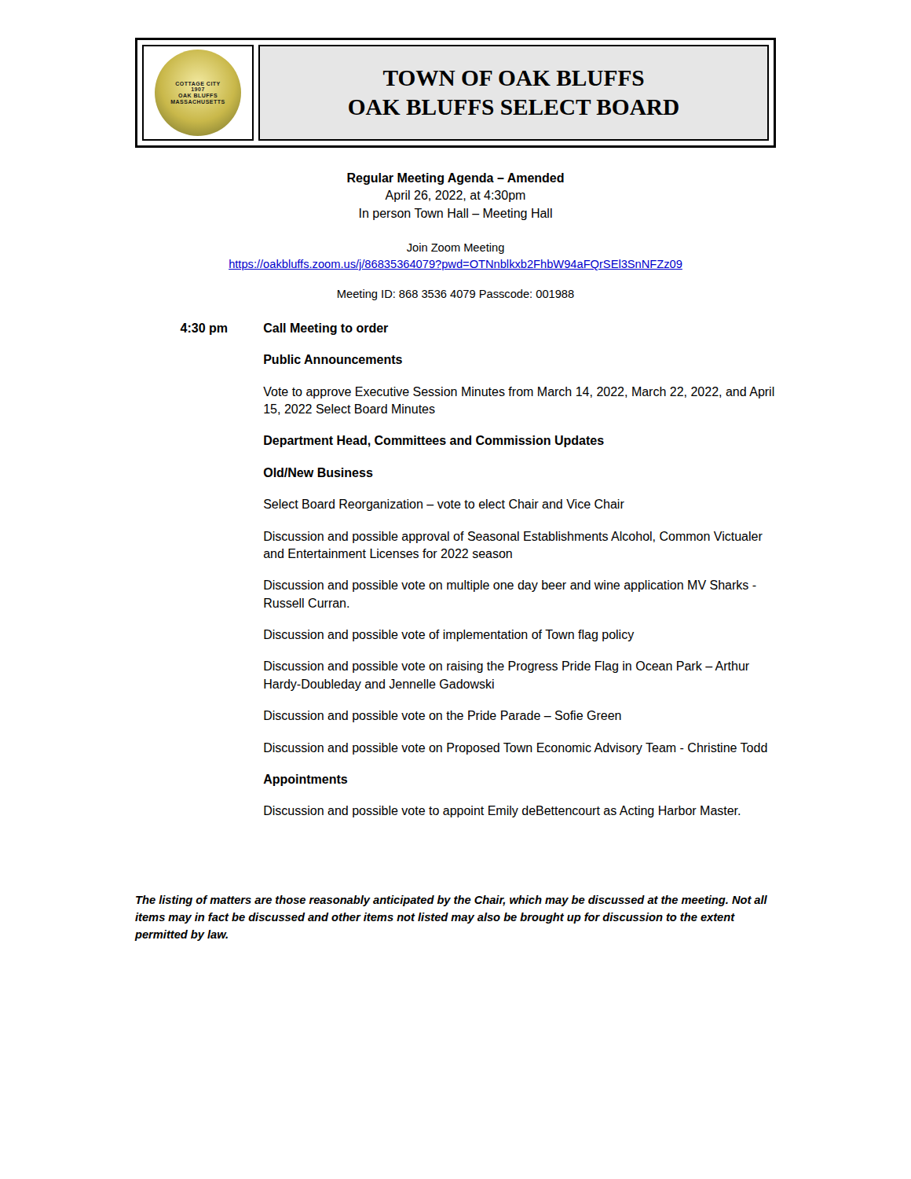COTTAGE CITY
1907
OAK BLUFFS
MASSACHUSETTS
TOWN OF OAK BLUFFS
OAK BLUFFS SELECT BOARD
Regular Meeting Agenda – Amended
April 26, 2022, at 4:30pm
In person Town Hall – Meeting Hall
Join Zoom Meeting
https://oakbluffs.zoom.us/j/86835364079?pwd=OTNnblkxb2FhbW94aFQrSEl3SnNFZz09
Meeting ID: 868 3536 4079 Passcode: 001988
4:30 pm
Call Meeting to order
Public Announcements
Vote to approve Executive Session Minutes from March 14, 2022, March 22, 2022, and April 15, 2022 Select Board Minutes
Department Head, Committees and Commission Updates
Old/New Business
Select Board Reorganization – vote to elect Chair and Vice Chair
Discussion and possible approval of Seasonal Establishments Alcohol, Common Victualer and Entertainment Licenses for 2022 season
Discussion and possible vote on multiple one day beer and wine application MV Sharks - Russell Curran.
Discussion and possible vote of implementation of Town flag policy
Discussion and possible vote on raising the Progress Pride Flag in Ocean Park – Arthur Hardy-Doubleday and Jennelle Gadowski
Discussion and possible vote on the Pride Parade – Sofie Green
Discussion and possible vote on Proposed Town Economic Advisory Team - Christine Todd
Appointments
Discussion and possible vote to appoint Emily deBettencourt as Acting Harbor Master.
The listing of matters are those reasonably anticipated by the Chair, which may be discussed at the meeting. Not all items may in fact be discussed and other items not listed may also be brought up for discussion to the extent permitted by law.